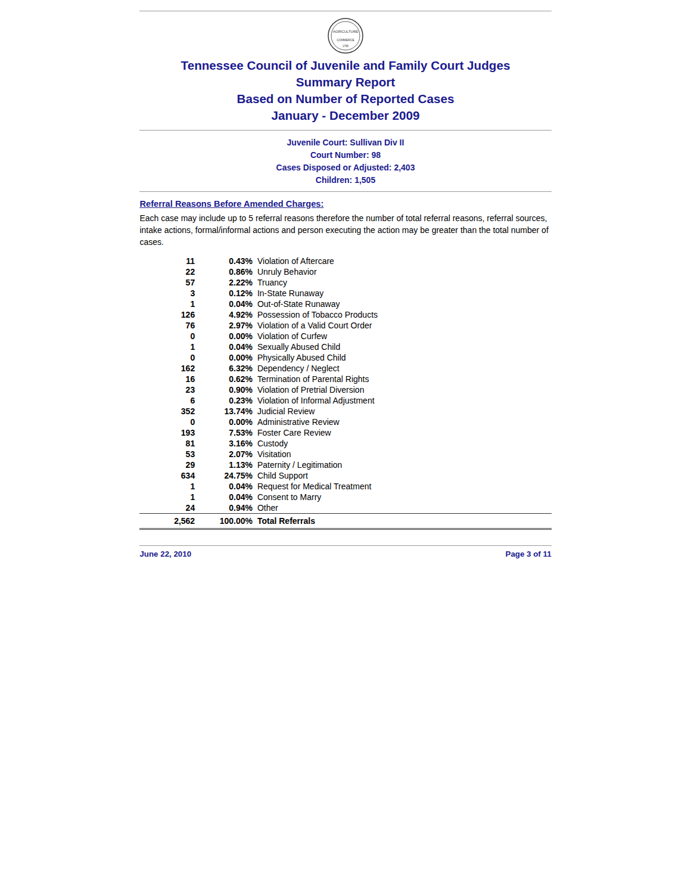Tennessee Council of Juvenile and Family Court Judges
Summary Report
Based on Number of Reported Cases
January - December 2009
Juvenile Court: Sullivan Div II
Court Number: 98
Cases Disposed or Adjusted: 2,403
Children: 1,505
Referral Reasons Before Amended Charges:
Each case may include up to 5 referral reasons therefore the number of total referral reasons, referral sources, intake actions, formal/informal actions and person executing the action may be greater than the total number of cases.
| 11 | 0.43% | Violation of Aftercare |
| 22 | 0.86% | Unruly Behavior |
| 57 | 2.22% | Truancy |
| 3 | 0.12% | In-State Runaway |
| 1 | 0.04% | Out-of-State Runaway |
| 126 | 4.92% | Possession of Tobacco Products |
| 76 | 2.97% | Violation of a Valid Court Order |
| 0 | 0.00% | Violation of Curfew |
| 1 | 0.04% | Sexually Abused Child |
| 0 | 0.00% | Physically Abused Child |
| 162 | 6.32% | Dependency / Neglect |
| 16 | 0.62% | Termination of Parental Rights |
| 23 | 0.90% | Violation of Pretrial Diversion |
| 6 | 0.23% | Violation of Informal Adjustment |
| 352 | 13.74% | Judicial Review |
| 0 | 0.00% | Administrative Review |
| 193 | 7.53% | Foster Care Review |
| 81 | 3.16% | Custody |
| 53 | 2.07% | Visitation |
| 29 | 1.13% | Paternity / Legitimation |
| 634 | 24.75% | Child Support |
| 1 | 0.04% | Request for Medical Treatment |
| 1 | 0.04% | Consent to Marry |
| 24 | 0.94% | Other |
| 2,562 | 100.00% | Total Referrals |
June 22, 2010
Page 3 of 11